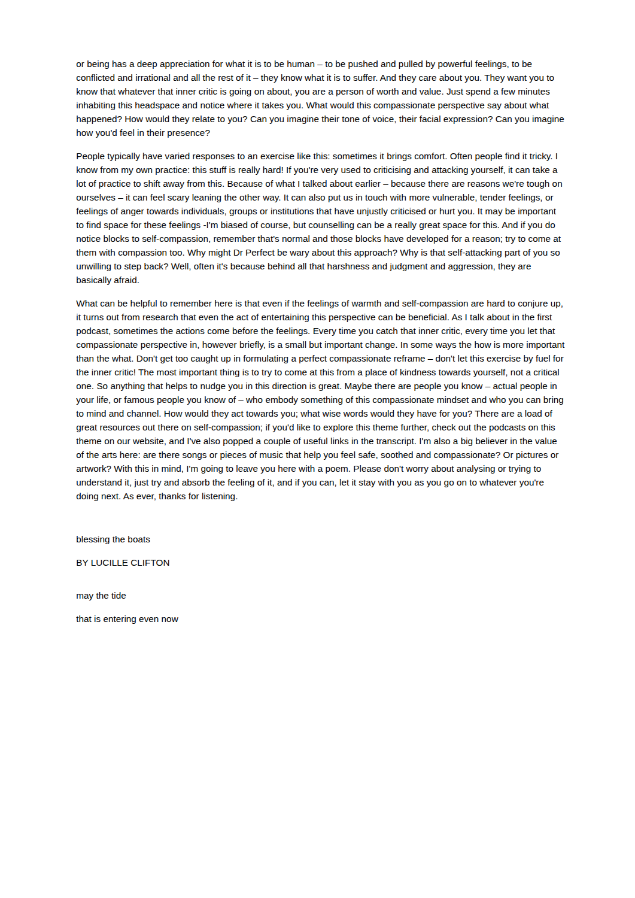or being has a deep appreciation for what it is to be human – to be pushed and pulled by powerful feelings, to be conflicted and irrational and all the rest of it – they know what it is to suffer. And they care about you. They want you to know that whatever that inner critic is going on about, you are a person of worth and value. Just spend a few minutes inhabiting this headspace and notice where it takes you. What would this compassionate perspective say about what happened? How would they relate to you? Can you imagine their tone of voice, their facial expression? Can you imagine how you'd feel in their presence?
People typically have varied responses to an exercise like this: sometimes it brings comfort. Often people find it tricky. I know from my own practice: this stuff is really hard! If you're very used to criticising and attacking yourself, it can take a lot of practice to shift away from this. Because of what I talked about earlier – because there are reasons we're tough on ourselves – it can feel scary leaning the other way. It can also put us in touch with more vulnerable, tender feelings, or feelings of anger towards individuals, groups or institutions that have unjustly criticised or hurt you. It may be important to find space for these feelings -I'm biased of course, but counselling can be a really great space for this. And if you do notice blocks to self-compassion, remember that's normal and those blocks have developed for a reason; try to come at them with compassion too. Why might Dr Perfect be wary about this approach? Why is that self-attacking part of you so unwilling to step back? Well, often it's because behind all that harshness and judgment and aggression, they are basically afraid.
What can be helpful to remember here is that even if the feelings of warmth and self-compassion are hard to conjure up, it turns out from research that even the act of entertaining this perspective can be beneficial. As I talk about in the first podcast, sometimes the actions come before the feelings. Every time you catch that inner critic, every time you let that compassionate perspective in, however briefly, is a small but important change. In some ways the how is more important than the what. Don't get too caught up in formulating a perfect compassionate reframe – don't let this exercise by fuel for the inner critic! The most important thing is to try to come at this from a place of kindness towards yourself, not a critical one. So anything that helps to nudge you in this direction is great. Maybe there are people you know – actual people in your life, or famous people you know of – who embody something of this compassionate mindset and who you can bring to mind and channel. How would they act towards you; what wise words would they have for you? There are a load of great resources out there on self-compassion; if you'd like to explore this theme further, check out the podcasts on this theme on our website, and I've also popped a couple of useful links in the transcript. I'm also a big believer in the value of the arts here: are there songs or pieces of music that help you feel safe, soothed and compassionate? Or pictures or artwork? With this in mind, I'm going to leave you here with a poem. Please don't worry about analysing or trying to understand it, just try and absorb the feeling of it, and if you can, let it stay with you as you go on to whatever you're doing next. As ever, thanks for listening.
blessing the boats
BY LUCILLE CLIFTON
may the tide
that is entering even now